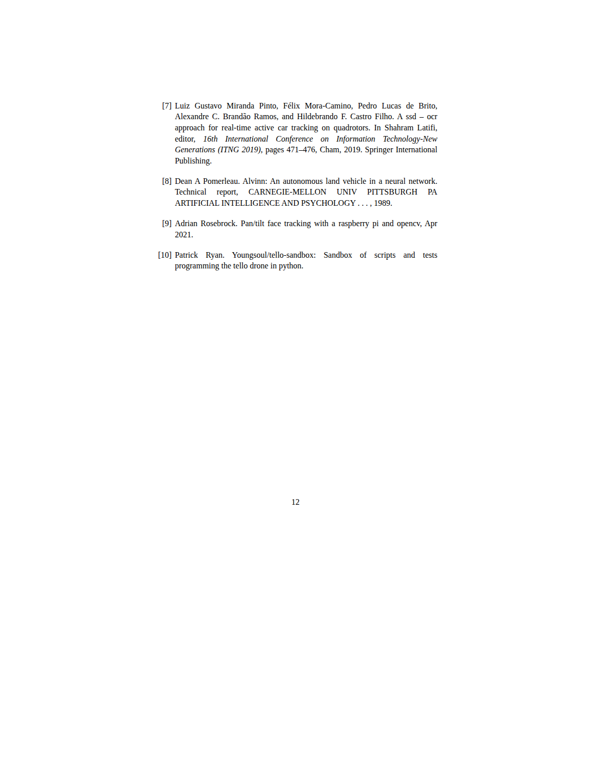[7] Luiz Gustavo Miranda Pinto, Félix Mora-Camino, Pedro Lucas de Brito, Alexandre C. Brandão Ramos, and Hildebrando F. Castro Filho. A ssd – ocr approach for real-time active car tracking on quadrotors. In Shahram Latifi, editor, 16th International Conference on Information Technology-New Generations (ITNG 2019), pages 471–476, Cham, 2019. Springer International Publishing.
[8] Dean A Pomerleau. Alvinn: An autonomous land vehicle in a neural network. Technical report, CARNEGIE-MELLON UNIV PITTSBURGH PA ARTIFICIAL INTELLIGENCE AND PSYCHOLOGY . . . , 1989.
[9] Adrian Rosebrock. Pan/tilt face tracking with a raspberry pi and opencv, Apr 2021.
[10] Patrick Ryan. Youngsoul/tello-sandbox: Sandbox of scripts and tests programming the tello drone in python.
12